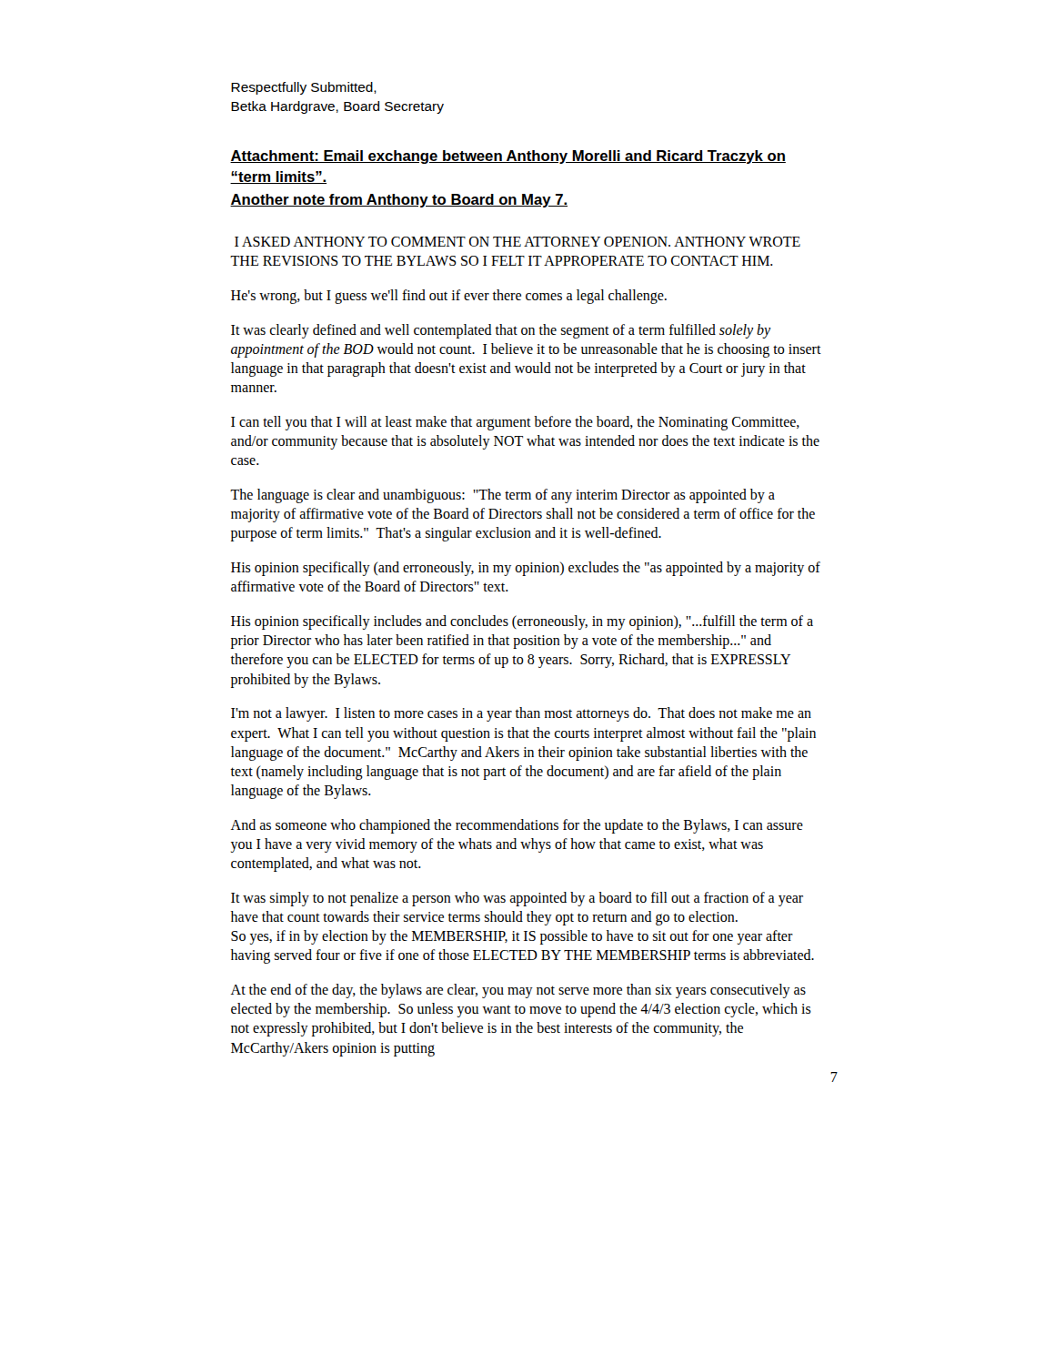Respectfully Submitted,
Betka Hardgrave, Board Secretary
Attachment: Email exchange between Anthony Morelli and Ricard Traczyk on “term limits”.
Another note from Anthony to Board on May 7.
I ASKED ANTHONY TO COMMENT ON THE ATTORNEY OPENION. ANTHONY WROTE THE REVISIONS TO THE BYLAWS SO I FELT IT APPROPERATE TO CONTACT HIM.
He's wrong, but I guess we'll find out if ever there comes a legal challenge.
It was clearly defined and well contemplated that on the segment of a term fulfilled solely by appointment of the BOD would not count. I believe it to be unreasonable that he is choosing to insert language in that paragraph that doesn't exist and would not be interpreted by a Court or jury in that manner.
I can tell you that I will at least make that argument before the board, the Nominating Committee, and/or community because that is absolutely NOT what was intended nor does the text indicate is the case.
The language is clear and unambiguous: "The term of any interim Director as appointed by a majority of affirmative vote of the Board of Directors shall not be considered a term of office for the purpose of term limits." That's a singular exclusion and it is well-defined.
His opinion specifically (and erroneously, in my opinion) excludes the "as appointed by a majority of affirmative vote of the Board of Directors" text.
His opinion specifically includes and concludes (erroneously, in my opinion), "...fulfill the term of a prior Director who has later been ratified in that position by a vote of the membership..." and therefore you can be ELECTED for terms of up to 8 years. Sorry, Richard, that is EXPRESSLY prohibited by the Bylaws.
I'm not a lawyer. I listen to more cases in a year than most attorneys do. That does not make me an expert. What I can tell you without question is that the courts interpret almost without fail the "plain language of the document." McCarthy and Akers in their opinion take substantial liberties with the text (namely including language that is not part of the document) and are far afield of the plain language of the Bylaws.
And as someone who championed the recommendations for the update to the Bylaws, I can assure you I have a very vivid memory of the whats and whys of how that came to exist, what was contemplated, and what was not.
It was simply to not penalize a person who was appointed by a board to fill out a fraction of a year have that count towards their service terms should they opt to return and go to election.
So yes, if in by election by the MEMBERSHIP, it IS possible to have to sit out for one year after having served four or five if one of those ELECTED BY THE MEMBERSHIP terms is abbreviated.
At the end of the day, the bylaws are clear, you may not serve more than six years consecutively as elected by the membership. So unless you want to move to upend the 4/4/3 election cycle, which is not expressly prohibited, but I don't believe is in the best interests of the community, the McCarthy/Akers opinion is putting
7